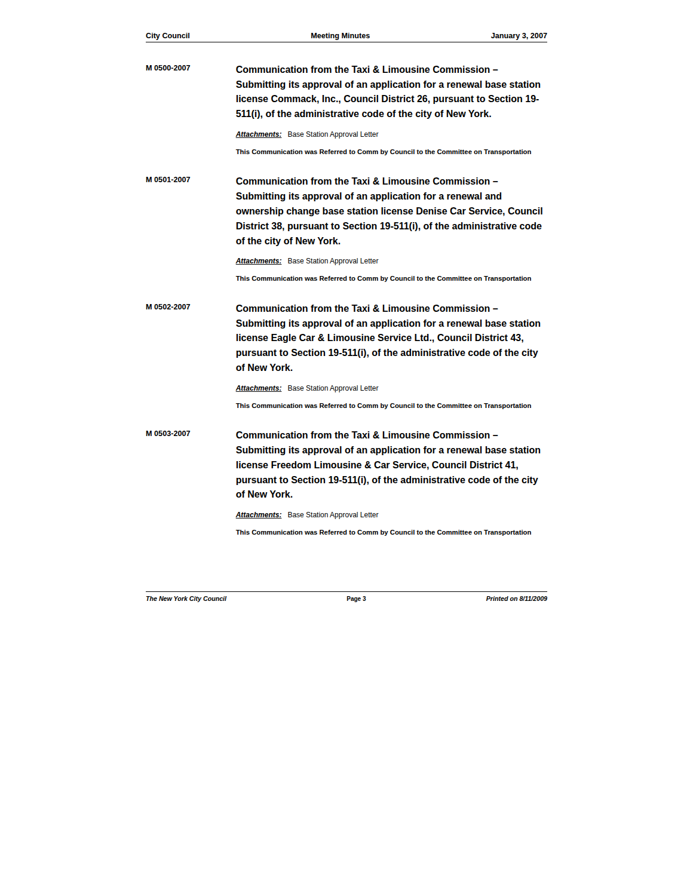City Council
Meeting Minutes
January 3, 2007
M 0500-2007
Communication from the Taxi & Limousine Commission – Submitting its approval of an application for a renewal base station license Commack, Inc., Council District 26, pursuant to Section 19-511(i), of the administrative code of the city of New York.
Attachments: Base Station Approval Letter
This Communication was Referred to Comm by Council to the Committee on Transportation
M 0501-2007
Communication from the Taxi & Limousine Commission – Submitting its approval of an application for a renewal and ownership change base station license Denise Car Service, Council District 38, pursuant to Section 19-511(i), of the administrative code of the city of New York.
Attachments: Base Station Approval Letter
This Communication was Referred to Comm by Council to the Committee on Transportation
M 0502-2007
Communication from the Taxi & Limousine Commission – Submitting its approval of an application for a renewal base station license Eagle Car & Limousine Service Ltd., Council District 43, pursuant to Section 19-511(i), of the administrative code of the city of New York.
Attachments: Base Station Approval Letter
This Communication was Referred to Comm by Council to the Committee on Transportation
M 0503-2007
Communication from the Taxi & Limousine Commission – Submitting its approval of an application for a renewal base station license Freedom Limousine & Car Service, Council District 41, pursuant to Section 19-511(i), of the administrative code of the city of New York.
Attachments: Base Station Approval Letter
This Communication was Referred to Comm by Council to the Committee on Transportation
The New York City Council
Page 3
Printed on 8/11/2009